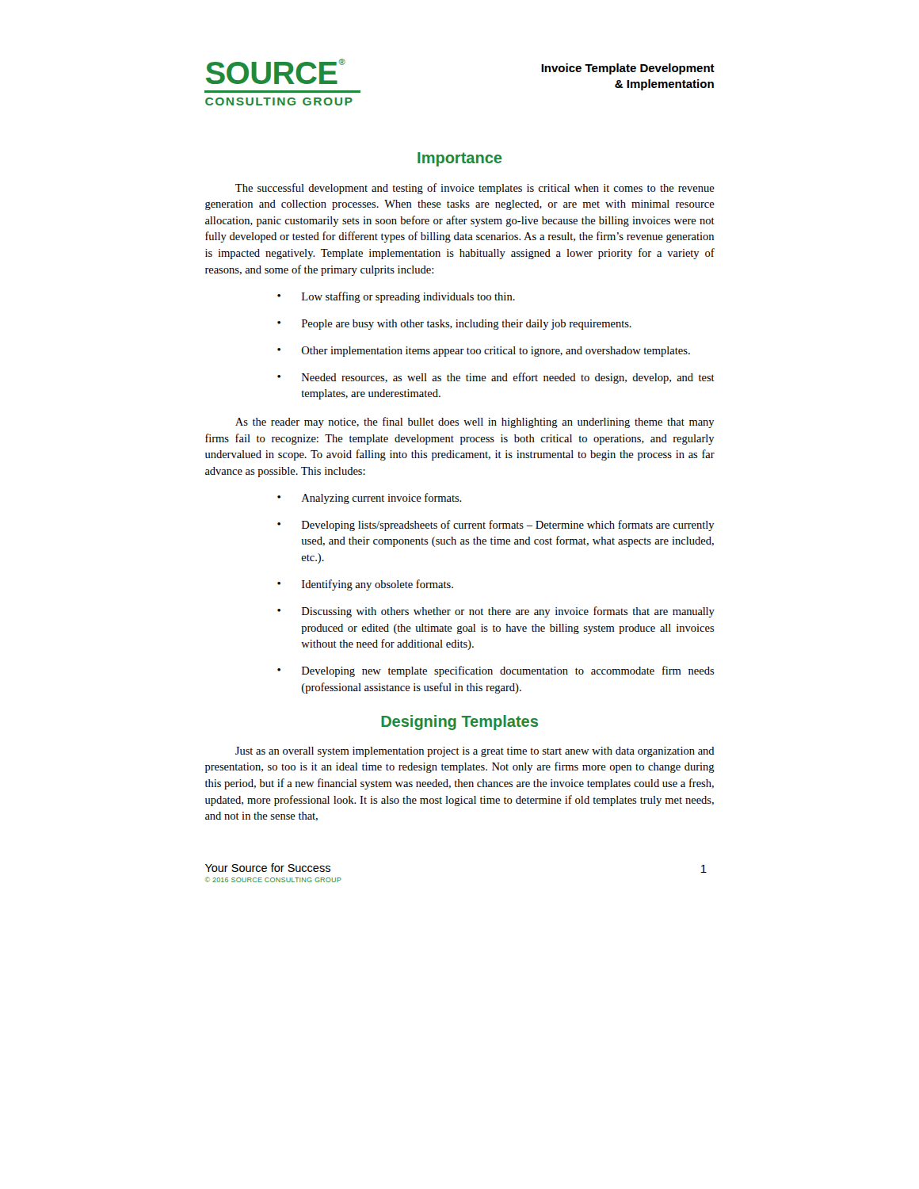SOURCE®
CONSULTING GROUP
Invoice Template Development
& Implementation
Importance
The successful development and testing of invoice templates is critical when it comes to the revenue generation and collection processes. When these tasks are neglected, or are met with minimal resource allocation, panic customarily sets in soon before or after system go-live because the billing invoices were not fully developed or tested for different types of billing data scenarios. As a result, the firm’s revenue generation is impacted negatively. Template implementation is habitually assigned a lower priority for a variety of reasons, and some of the primary culprits include:
Low staffing or spreading individuals too thin.
People are busy with other tasks, including their daily job requirements.
Other implementation items appear too critical to ignore, and overshadow templates.
Needed resources, as well as the time and effort needed to design, develop, and test templates, are underestimated.
As the reader may notice, the final bullet does well in highlighting an underlining theme that many firms fail to recognize: The template development process is both critical to operations, and regularly undervalued in scope. To avoid falling into this predicament, it is instrumental to begin the process in as far advance as possible. This includes:
Analyzing current invoice formats.
Developing lists/spreadsheets of current formats – Determine which formats are currently used, and their components (such as the time and cost format, what aspects are included, etc.).
Identifying any obsolete formats.
Discussing with others whether or not there are any invoice formats that are manually produced or edited (the ultimate goal is to have the billing system produce all invoices without the need for additional edits).
Developing new template specification documentation to accommodate firm needs (professional assistance is useful in this regard).
Designing Templates
Just as an overall system implementation project is a great time to start anew with data organization and presentation, so too is it an ideal time to redesign templates. Not only are firms more open to change during this period, but if a new financial system was needed, then chances are the invoice templates could use a fresh, updated, more professional look. It is also the most logical time to determine if old templates truly met needs, and not in the sense that,
Your Source for Success
© 2016 SOURCE CONSULTING GROUP
1